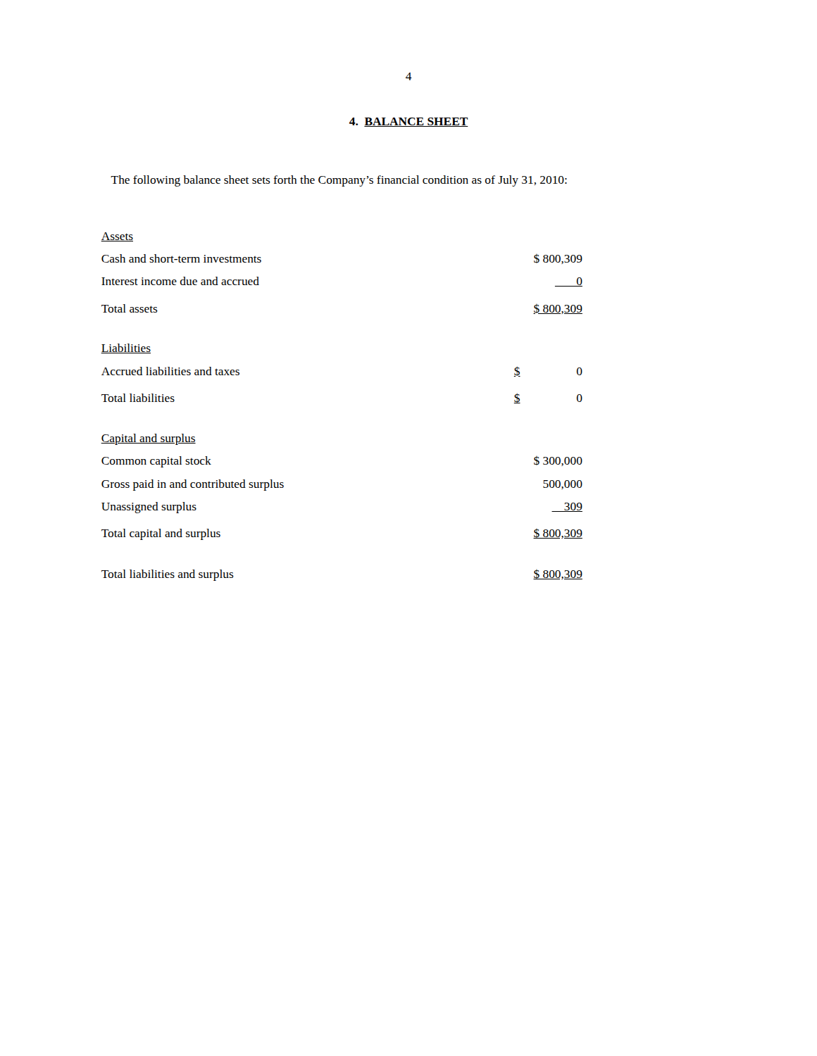4
4. BALANCE SHEET
The following balance sheet sets forth the Company’s financial condition as of July 31, 2010:
| Assets | |
| Cash and short-term investments | $ 800,309 |
| Interest income due and accrued | 0 |
| Total assets | $ 800,309 |
| Liabilities | |
| Accrued liabilities and taxes | $ 0 |
| Total liabilities | $ 0 |
| Capital and surplus | |
| Common capital stock | $ 300,000 |
| Gross paid in and contributed surplus | 500,000 |
| Unassigned surplus | 309 |
| Total capital and surplus | $ 800,309 |
| Total liabilities and surplus | $ 800,309 |